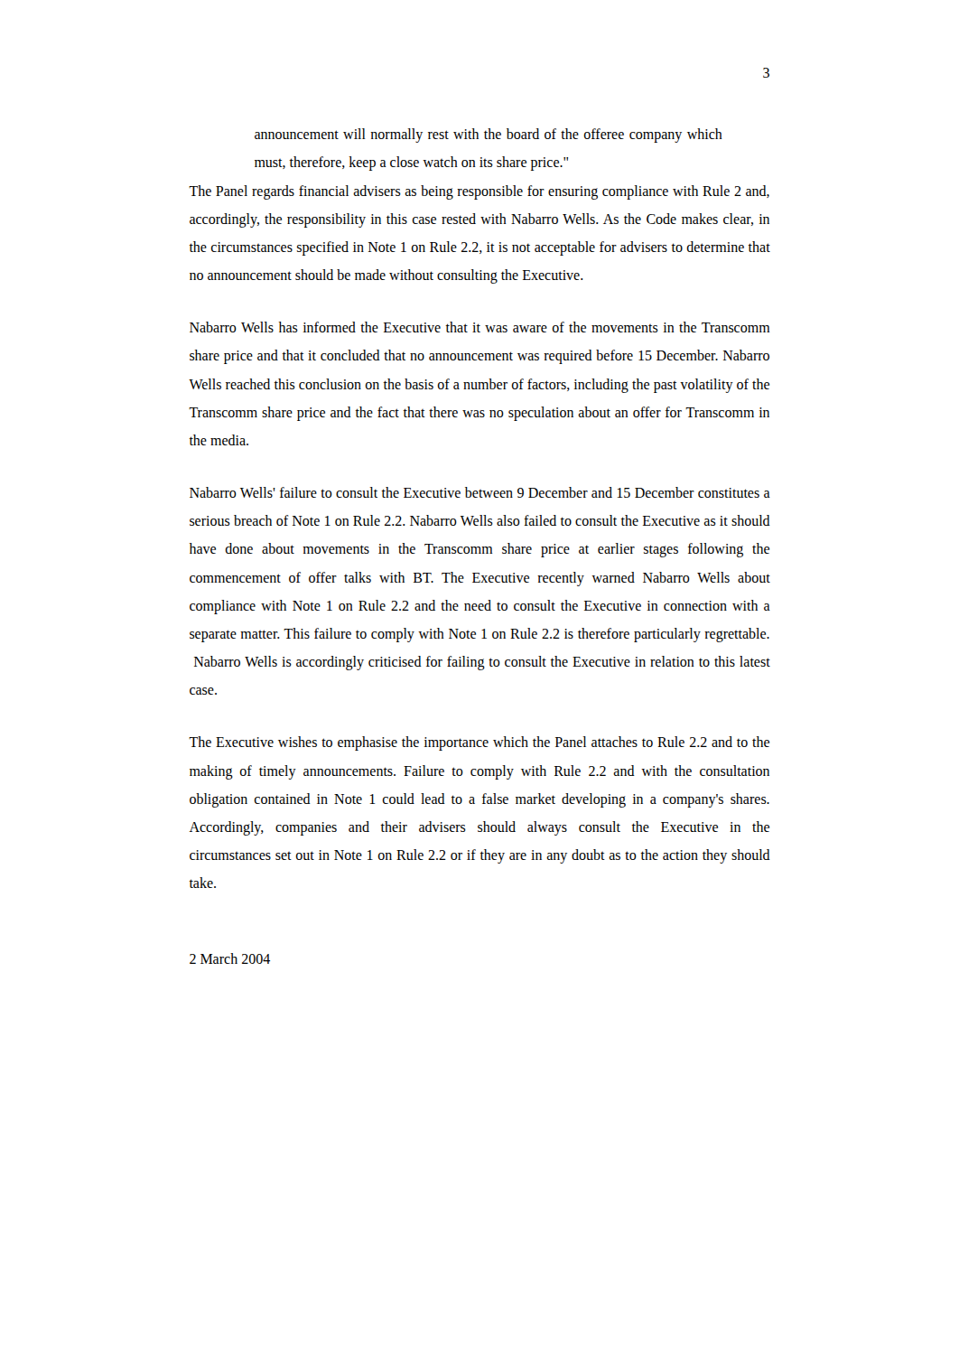3
announcement will normally rest with the board of the offeree company which must, therefore, keep a close watch on its share price."
The Panel regards financial advisers as being responsible for ensuring compliance with Rule 2 and, accordingly, the responsibility in this case rested with Nabarro Wells. As the Code makes clear, in the circumstances specified in Note 1 on Rule 2.2, it is not acceptable for advisers to determine that no announcement should be made without consulting the Executive.
Nabarro Wells has informed the Executive that it was aware of the movements in the Transcomm share price and that it concluded that no announcement was required before 15 December. Nabarro Wells reached this conclusion on the basis of a number of factors, including the past volatility of the Transcomm share price and the fact that there was no speculation about an offer for Transcomm in the media.
Nabarro Wells' failure to consult the Executive between 9 December and 15 December constitutes a serious breach of Note 1 on Rule 2.2. Nabarro Wells also failed to consult the Executive as it should have done about movements in the Transcomm share price at earlier stages following the commencement of offer talks with BT. The Executive recently warned Nabarro Wells about compliance with Note 1 on Rule 2.2 and the need to consult the Executive in connection with a separate matter. This failure to comply with Note 1 on Rule 2.2 is therefore particularly regrettable. Nabarro Wells is accordingly criticised for failing to consult the Executive in relation to this latest case.
The Executive wishes to emphasise the importance which the Panel attaches to Rule 2.2 and to the making of timely announcements. Failure to comply with Rule 2.2 and with the consultation obligation contained in Note 1 could lead to a false market developing in a company's shares. Accordingly, companies and their advisers should always consult the Executive in the circumstances set out in Note 1 on Rule 2.2 or if they are in any doubt as to the action they should take.
2 March 2004